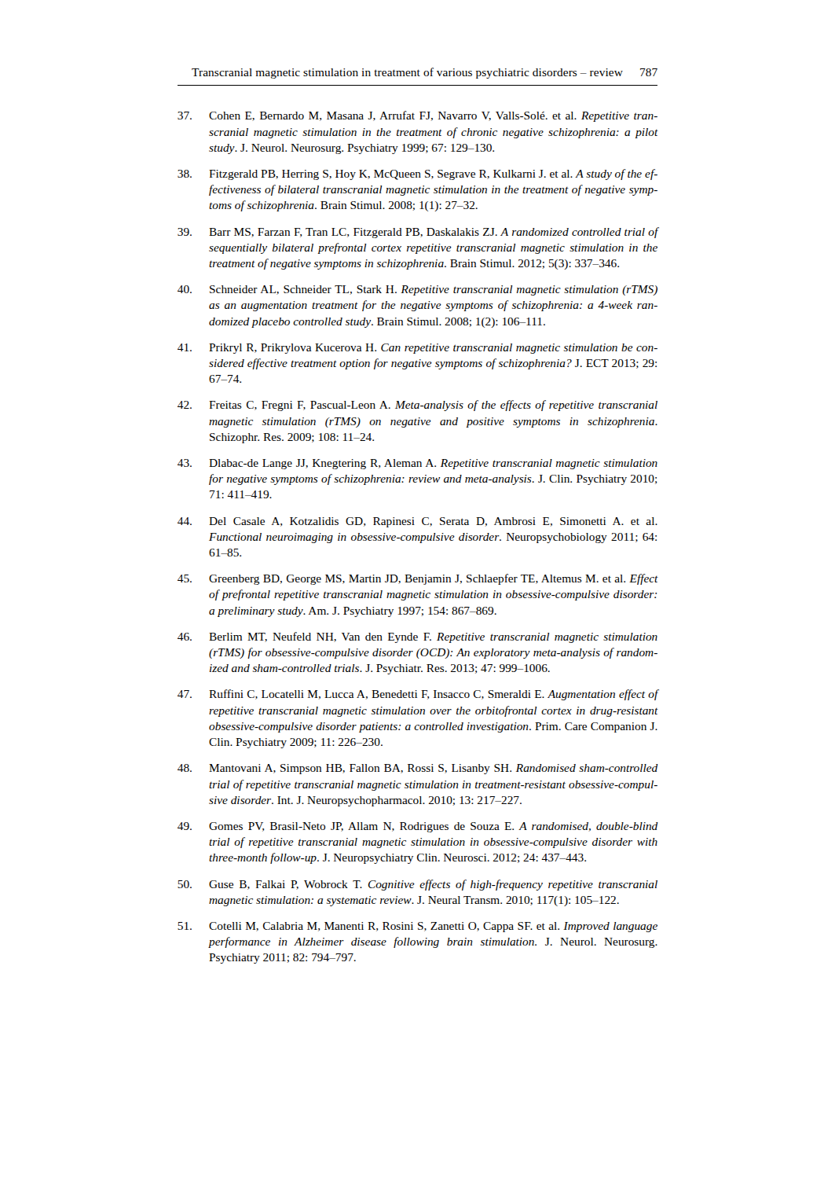Transcranial magnetic stimulation in treatment of various psychiatric disorders – review787
Cohen E, Bernardo M, Masana J, Arrufat FJ, Navarro V, Valls-Solé. et al. Repetitive transcranial magnetic stimulation in the treatment of chronic negative schizophrenia: a pilot study. J. Neurol. Neurosurg. Psychiatry 1999; 67: 129–130.
Fitzgerald PB, Herring S, Hoy K, McQueen S, Segrave R, Kulkarni J. et al. A study of the effectiveness of bilateral transcranial magnetic stimulation in the treatment of negative symptoms of schizophrenia. Brain Stimul. 2008; 1(1): 27–32.
Barr MS, Farzan F, Tran LC, Fitzgerald PB, Daskalakis ZJ. A randomized controlled trial of sequentially bilateral prefrontal cortex repetitive transcranial magnetic stimulation in the treatment of negative symptoms in schizophrenia. Brain Stimul. 2012; 5(3): 337–346.
Schneider AL, Schneider TL, Stark H. Repetitive transcranial magnetic stimulation (rTMS) as an augmentation treatment for the negative symptoms of schizophrenia: a 4-week randomized placebo controlled study. Brain Stimul. 2008; 1(2): 106–111.
Prikryl R, Prikrylova Kucerova H. Can repetitive transcranial magnetic stimulation be considered effective treatment option for negative symptoms of schizophrenia? J. ECT 2013; 29: 67–74.
Freitas C, Fregni F, Pascual-Leon A. Meta-analysis of the effects of repetitive transcranial magnetic stimulation (rTMS) on negative and positive symptoms in schizophrenia. Schizophr. Res. 2009; 108: 11–24.
Dlabac-de Lange JJ, Knegtering R, Aleman A. Repetitive transcranial magnetic stimulation for negative symptoms of schizophrenia: review and meta-analysis. J. Clin. Psychiatry 2010; 71: 411–419.
Del Casale A, Kotzalidis GD, Rapinesi C, Serata D, Ambrosi E, Simonetti A. et al. Functional neuroimaging in obsessive-compulsive disorder. Neuropsychobiology 2011; 64: 61–85.
Greenberg BD, George MS, Martin JD, Benjamin J, Schlaepfer TE, Altemus M. et al. Effect of prefrontal repetitive transcranial magnetic stimulation in obsessive-compulsive disorder: a preliminary study. Am. J. Psychiatry 1997; 154: 867–869.
Berlim MT, Neufeld NH, Van den Eynde F. Repetitive transcranial magnetic stimulation (rTMS) for obsessive-compulsive disorder (OCD): An exploratory meta-analysis of randomized and sham-controlled trials. J. Psychiatr. Res. 2013; 47: 999–1006.
Ruffini C, Locatelli M, Lucca A, Benedetti F, Insacco C, Smeraldi E. Augmentation effect of repetitive transcranial magnetic stimulation over the orbitofrontal cortex in drug-resistant obsessive-compulsive disorder patients: a controlled investigation. Prim. Care Companion J. Clin. Psychiatry 2009; 11: 226–230.
Mantovani A, Simpson HB, Fallon BA, Rossi S, Lisanby SH. Randomised sham-controlled trial of repetitive transcranial magnetic stimulation in treatment-resistant obsessive-compulsive disorder. Int. J. Neuropsychopharmacol. 2010; 13: 217–227.
Gomes PV, Brasil-Neto JP, Allam N, Rodrigues de Souza E. A randomised, double-blind trial of repetitive transcranial magnetic stimulation in obsessive-compulsive disorder with three-month follow-up. J. Neuropsychiatry Clin. Neurosci. 2012; 24: 437–443.
Guse B, Falkai P, Wobrock T. Cognitive effects of high-frequency repetitive transcranial magnetic stimulation: a systematic review. J. Neural Transm. 2010; 117(1): 105–122.
Cotelli M, Calabria M, Manenti R, Rosini S, Zanetti O, Cappa SF. et al. Improved language performance in Alzheimer disease following brain stimulation. J. Neurol. Neurosurg. Psychiatry 2011; 82: 794–797.